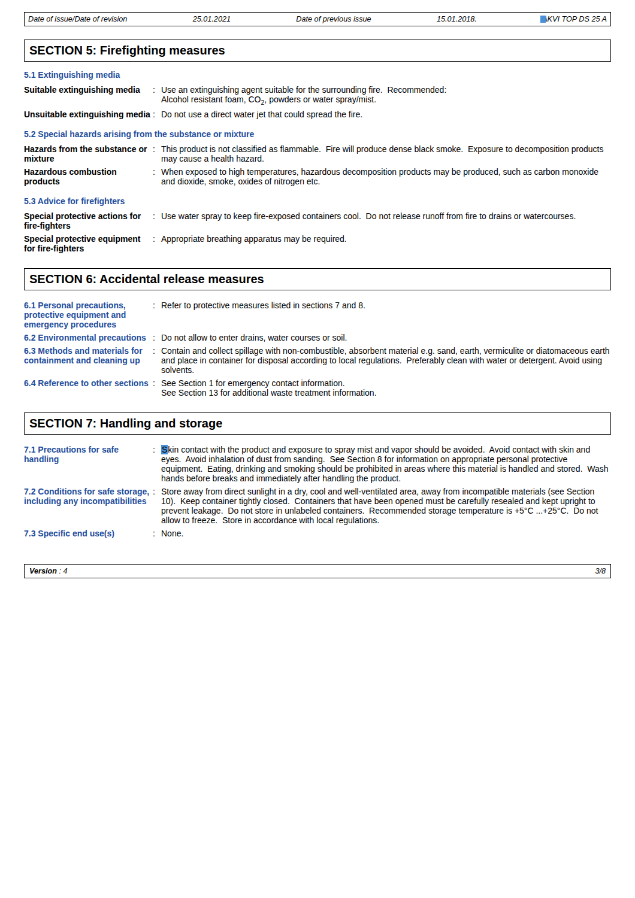Date of issue/Date of revision 25.01.2021 Date of previous issue 15.01.2018. AKVI TOP DS 25 A
SECTION 5: Firefighting measures
5.1 Extinguishing media
| Suitable extinguishing media | : | Use an extinguishing agent suitable for the surrounding fire. Recommended: Alcohol resistant foam, CO 2 , powders or water spray/mist. |
| Unsuitable extinguishing media | : | Do not use a direct water jet that could spread the fire. |
5.2 Special hazards arising from the substance or mixture
| Hazards from the substance or mixture | : | This product is not classified as flammable. Fire will produce dense black smoke. Exposure to decomposition products may cause a health hazard. |
| Hazardous combustion products | : | When exposed to high temperatures, hazardous decomposition products may be produced, such as carbon monoxide and dioxide, smoke, oxides of nitrogen etc. |
5.3 Advice for firefighters
| Special protective actions for fire-fighters | : | Use water spray to keep fire-exposed containers cool. Do not release runoff from fire to drains or watercourses. |
| Special protective equipment for fire-fighters | : | Appropriate breathing apparatus may be required. |
SECTION 6: Accidental release measures
| 6.1 Personal precautions, protective equipment and emergency procedures | : | Refer to protective measures listed in sections 7 and 8. |
| 6.2 Environmental precautions | : | Do not allow to enter drains, water courses or soil. |
| 6.3 Methods and materials for containment and cleaning up | : | Contain and collect spillage with non-combustible, absorbent material e.g. sand, earth, vermiculite or diatomaceous earth and place in container for disposal according to local regulations. Preferably clean with water or detergent. Avoid using solvents. |
| 6.4 Reference to other sections | : | See Section 1 for emergency contact information. See Section 13 for additional waste treatment information. |
SECTION 7: Handling and storage
| 7.1 Precautions for safe handling | : | S kin contact with the product and exposure to spray mist and vapor should be avoided. Avoid contact with skin and eyes. Avoid inhalation of dust from sanding. See Section 8 for information on appropriate personal protective equipment. Eating, drinking and smoking should be prohibited in areas where this material is handled and stored. Wash hands before breaks and immediately after handling the product. |
| 7.2 Conditions for safe storage, including any incompatibilities | : | Store away from direct sunlight in a dry, cool and well-ventilated area, away from incompatible materials (see Section 10). Keep container tightly closed. Containers that have been opened must be carefully resealed and kept upright to prevent leakage. Do not store in unlabeled containers. Recommended storage temperature is +5°C ...+25°C. Do not allow to freeze. Store in accordance with local regulations. |
| 7.3 Specific end use(s) | : | None. |
Version : 4 3/8